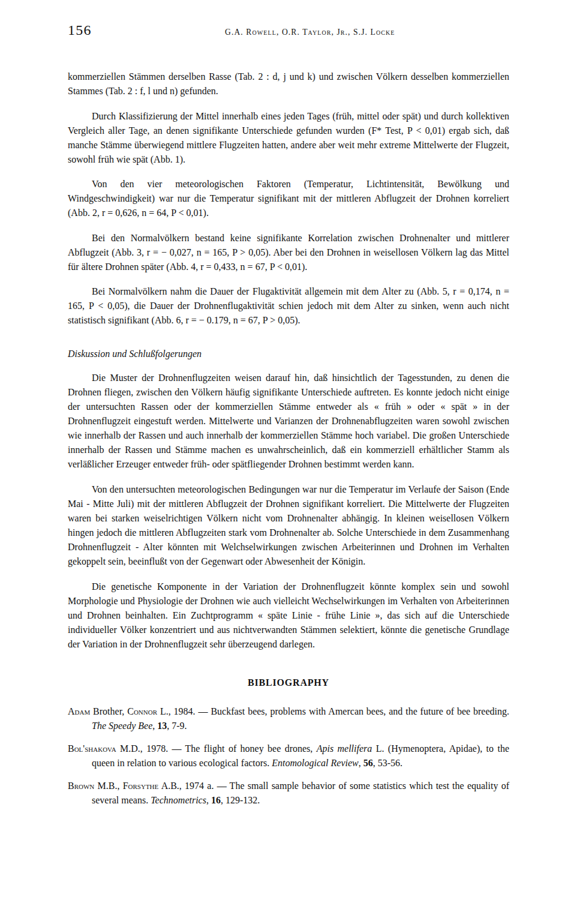156
G.A. Rowell, O.R. Taylor, Jr., S.J. Locke
kommerziellen Stämmen derselben Rasse (Tab. 2 : d, j und k) und zwischen Völkern desselben kommerziellen Stammes (Tab. 2 : f, l und n) gefunden.
Durch Klassifizierung der Mittel innerhalb eines jeden Tages (früh, mittel oder spät) und durch kollektiven Vergleich aller Tage, an denen signifikante Unterschiede gefunden wurden (F* Test, P < 0,01) ergab sich, daß manche Stämme überwiegend mittlere Flugzeiten hatten, andere aber weit mehr extreme Mittelwerte der Flugzeit, sowohl früh wie spät (Abb. 1).
Von den vier meteorologischen Faktoren (Temperatur, Lichtintensität, Bewölkung und Windgeschwindigkeit) war nur die Temperatur signifikant mit der mittleren Abflugzeit der Drohnen korreliert (Abb. 2, r = 0,626, n = 64, P < 0,01).
Bei den Normalvölkern bestand keine signifikante Korrelation zwischen Drohnenalter und mittlerer Abflugzeit (Abb. 3, r = − 0,027, n = 165, P > 0,05). Aber bei den Drohnen in weisellosen Völkern lag das Mittel für ältere Drohnen später (Abb. 4, r = 0,433, n = 67, P < 0,01).
Bei Normalvölkern nahm die Dauer der Flugaktivität allgemein mit dem Alter zu (Abb. 5, r = 0,174, n = 165, P < 0,05), die Dauer der Drohnenflugaktivität schien jedoch mit dem Alter zu sinken, wenn auch nicht statistisch signifikant (Abb. 6, r = − 0.179, n = 67, P > 0,05).
Diskussion und Schlußfolgerungen
Die Muster der Drohnenflugzeiten weisen darauf hin, daß hinsichtlich der Tagesstunden, zu denen die Drohnen fliegen, zwischen den Völkern häufig signifikante Unterschiede auftreten. Es konnte jedoch nicht einige der untersuchten Rassen oder der kommerziellen Stämme entweder als « früh » oder « spät » in der Drohnenflugzeit eingestuft werden. Mittelwerte und Varianzen der Drohnenabflugzeiten waren sowohl zwischen wie innerhalb der Rassen und auch innerhalb der kommerziellen Stämme hoch variabel. Die großen Unterschiede innerhalb der Rassen und Stämme machen es unwahrscheinlich, daß ein kommerziell erhältlicher Stamm als verläßlicher Erzeuger entweder früh- oder spätfliegender Drohnen bestimmt werden kann.
Von den untersuchten meteorologischen Bedingungen war nur die Temperatur im Verlaufe der Saison (Ende Mai - Mitte Juli) mit der mittleren Abflugzeit der Drohnen signifikant korreliert. Die Mittelwerte der Flugzeiten waren bei starken weiselrichtigen Völkern nicht vom Drohnenalter abhängig. In kleinen weisellosen Völkern hingen jedoch die mittleren Abflugzeiten stark vom Drohnenalter ab. Solche Unterschiede in dem Zusammenhang Drohnenflugzeit - Alter könnten mit Welchselwirkungen zwischen Arbeiterinnen und Drohnen im Verhalten gekoppelt sein, beeinflußt von der Gegenwart oder Abwesenheit der Königin.
Die genetische Komponente in der Variation der Drohnenflugzeit könnte komplex sein und sowohl Morphologie und Physiologie der Drohnen wie auch vielleicht Wechselwirkungen im Verhalten von Arbeiterinnen und Drohnen beinhalten. Ein Zuchtprogramm « späte Linie - frühe Linie », das sich auf die Unterschiede individueller Völker konzentriert und aus nichtverwandten Stämmen selektiert, könnte die genetische Grundlage der Variation in der Drohnenflugzeit sehr überzeugend darlegen.
BIBLIOGRAPHY
Adam Brother, Connor L., 1984. — Buckfast bees, problems with Amercan bees, and the future of bee breeding. The Speedy Bee, 13, 7-9.
Bol'shakova M.D., 1978. — The flight of honey bee drones, Apis mellifera L. (Hymenoptera, Apidae), to the queen in relation to various ecological factors. Entomological Review, 56, 53-56.
Brown M.B., Forsythe A.B., 1974 a. — The small sample behavior of some statistics which test the equality of several means. Technometrics, 16, 129-132.